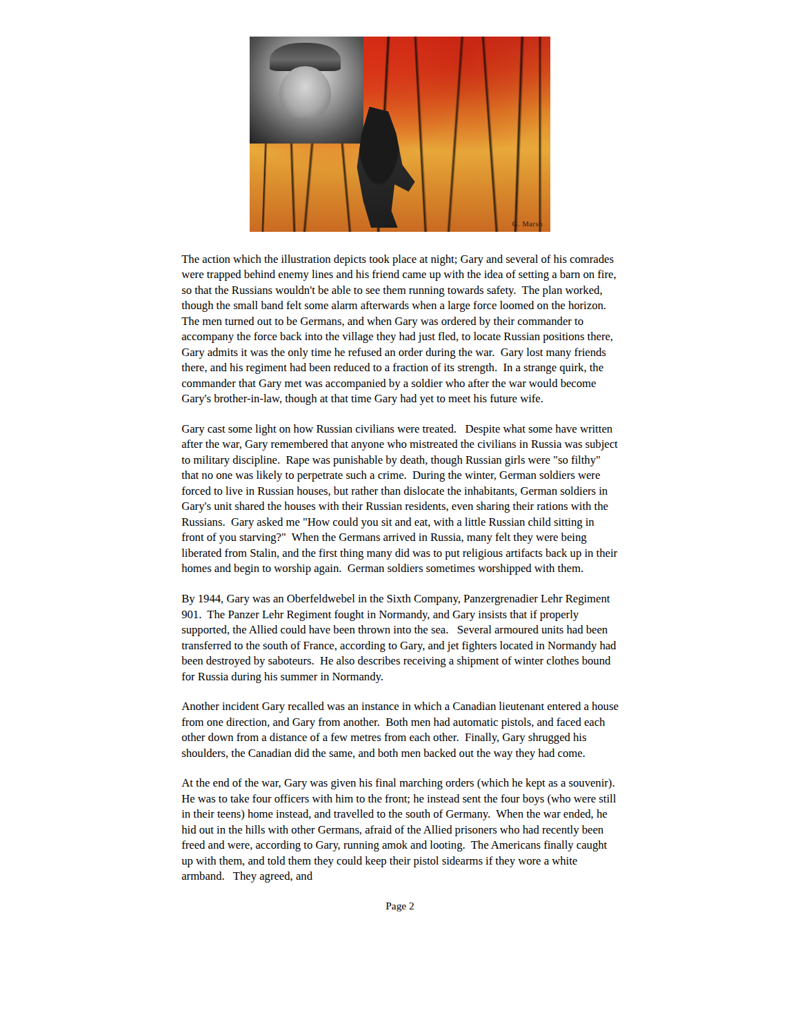G. Marsh
The action which the illustration depicts took place at night; Gary and several of his comrades were trapped behind enemy lines and his friend came up with the idea of setting a barn on fire, so that the Russians wouldn't be able to see them running towards safety. The plan worked, though the small band felt some alarm afterwards when a large force loomed on the horizon. The men turned out to be Germans, and when Gary was ordered by their commander to accompany the force back into the village they had just fled, to locate Russian positions there, Gary admits it was the only time he refused an order during the war. Gary lost many friends there, and his regiment had been reduced to a fraction of its strength. In a strange quirk, the commander that Gary met was accompanied by a soldier who after the war would become Gary's brother-in-law, though at that time Gary had yet to meet his future wife.
Gary cast some light on how Russian civilians were treated. Despite what some have written after the war, Gary remembered that anyone who mistreated the civilians in Russia was subject to military discipline. Rape was punishable by death, though Russian girls were "so filthy" that no one was likely to perpetrate such a crime. During the winter, German soldiers were forced to live in Russian houses, but rather than dislocate the inhabitants, German soldiers in Gary's unit shared the houses with their Russian residents, even sharing their rations with the Russians. Gary asked me "How could you sit and eat, with a little Russian child sitting in front of you starving?" When the Germans arrived in Russia, many felt they were being liberated from Stalin, and the first thing many did was to put religious artifacts back up in their homes and begin to worship again. German soldiers sometimes worshipped with them.
By 1944, Gary was an Oberfeldwebel in the Sixth Company, Panzergrenadier Lehr Regiment 901. The Panzer Lehr Regiment fought in Normandy, and Gary insists that if properly supported, the Allied could have been thrown into the sea. Several armoured units had been transferred to the south of France, according to Gary, and jet fighters located in Normandy had been destroyed by saboteurs. He also describes receiving a shipment of winter clothes bound for Russia during his summer in Normandy.
Another incident Gary recalled was an instance in which a Canadian lieutenant entered a house from one direction, and Gary from another. Both men had automatic pistols, and faced each other down from a distance of a few metres from each other. Finally, Gary shrugged his shoulders, the Canadian did the same, and both men backed out the way they had come.
At the end of the war, Gary was given his final marching orders (which he kept as a souvenir). He was to take four officers with him to the front; he instead sent the four boys (who were still in their teens) home instead, and travelled to the south of Germany. When the war ended, he hid out in the hills with other Germans, afraid of the Allied prisoners who had recently been freed and were, according to Gary, running amok and looting. The Americans finally caught up with them, and told them they could keep their pistol sidearms if they wore a white armband. They agreed, and
Page 2